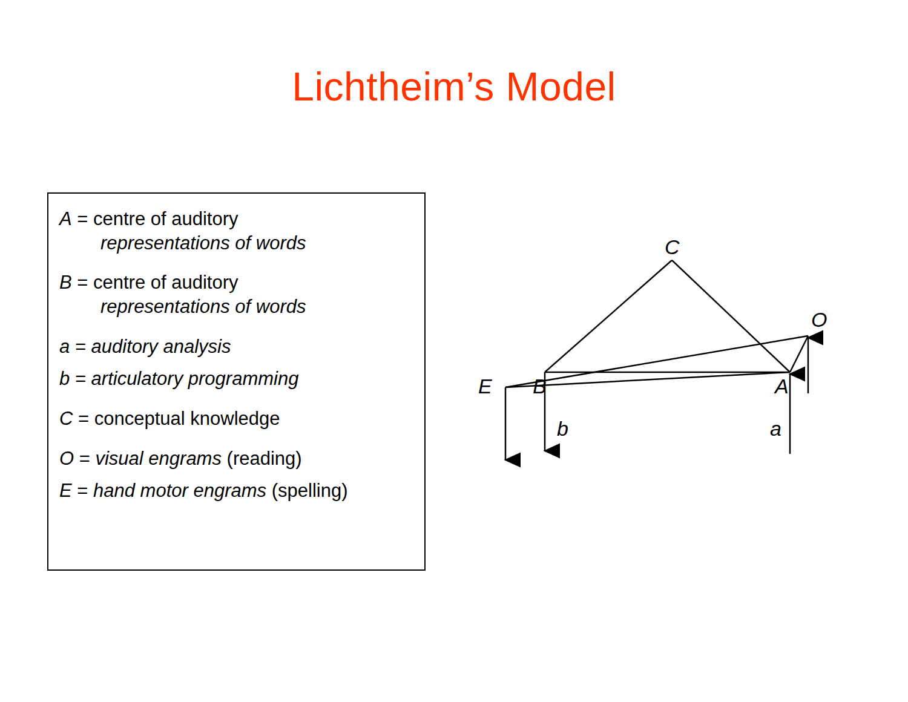Lichtheim’s Model
A = centre of auditory representations of words
B = centre of auditory representations of words
a = auditory analysis
b = articulatory programming
C = conceptual knowledge
O = visual engrams (reading)
E = hand motor engrams (spelling)
C O E B A b a